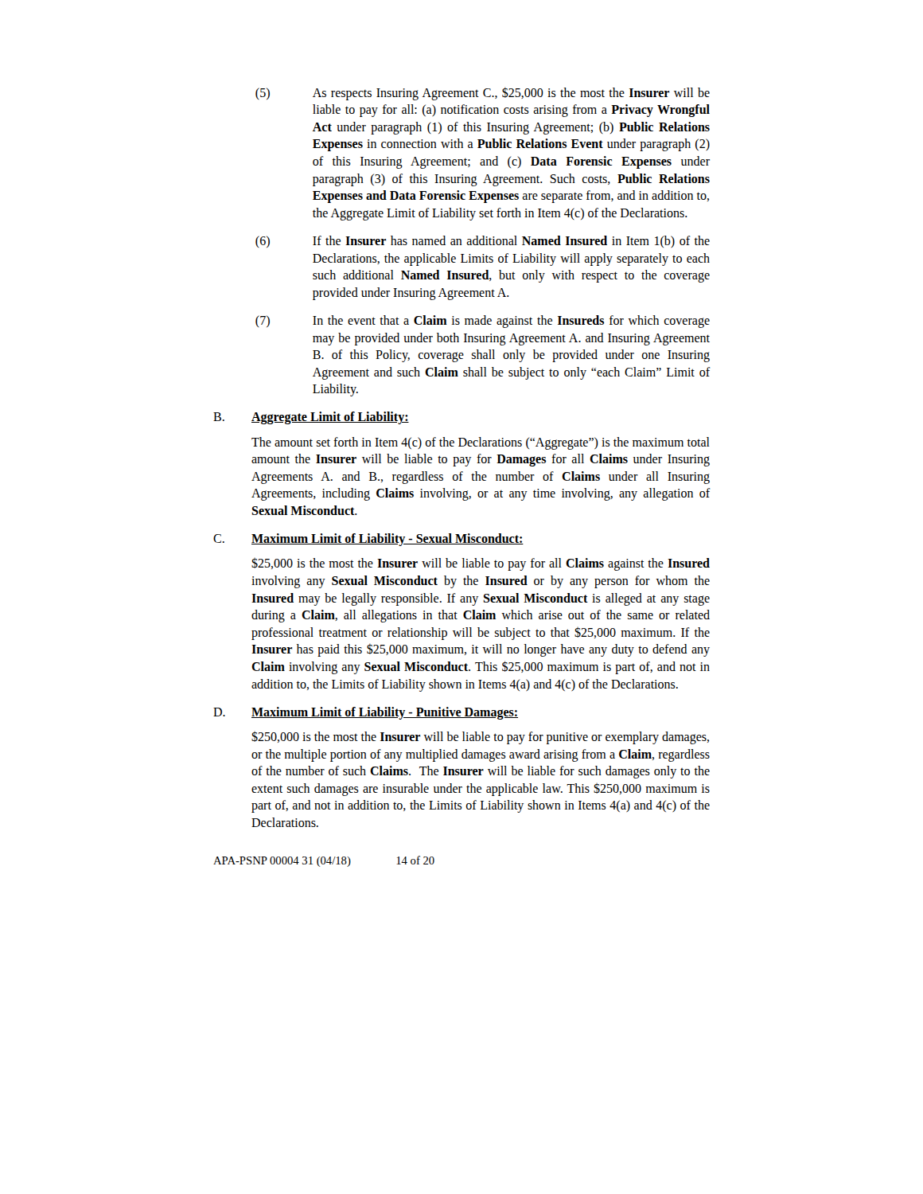(5)
As respects Insuring Agreement C., $25,000 is the most the Insurer will be liable to pay for all: (a) notification costs arising from a Privacy Wrongful Act under paragraph (1) of this Insuring Agreement; (b) Public Relations Expenses in connection with a Public Relations Event under paragraph (2) of this Insuring Agreement; and (c) Data Forensic Expenses under paragraph (3) of this Insuring Agreement. Such costs, Public Relations Expenses and Data Forensic Expenses are separate from, and in addition to, the Aggregate Limit of Liability set forth in Item 4(c) of the Declarations.
(6)
If the Insurer has named an additional Named Insured in Item 1(b) of the Declarations, the applicable Limits of Liability will apply separately to each such additional Named Insured, but only with respect to the coverage provided under Insuring Agreement A.
(7)
In the event that a Claim is made against the Insureds for which coverage may be provided under both Insuring Agreement A. and Insuring Agreement B. of this Policy, coverage shall only be provided under one Insuring Agreement and such Claim shall be subject to only “each Claim” Limit of Liability.
B.
Aggregate Limit of Liability:
The amount set forth in Item 4(c) of the Declarations (“Aggregate”) is the maximum total amount the Insurer will be liable to pay for Damages for all Claims under Insuring Agreements A. and B., regardless of the number of Claims under all Insuring Agreements, including Claims involving, or at any time involving, any allegation of Sexual Misconduct.
C.
Maximum Limit of Liability - Sexual Misconduct:
$25,000 is the most the Insurer will be liable to pay for all Claims against the Insured involving any Sexual Misconduct by the Insured or by any person for whom the Insured may be legally responsible. If any Sexual Misconduct is alleged at any stage during a Claim, all allegations in that Claim which arise out of the same or related professional treatment or relationship will be subject to that $25,000 maximum. If the Insurer has paid this $25,000 maximum, it will no longer have any duty to defend any Claim involving any Sexual Misconduct. This $25,000 maximum is part of, and not in addition to, the Limits of Liability shown in Items 4(a) and 4(c) of the Declarations.
D.
Maximum Limit of Liability - Punitive Damages:
$250,000 is the most the Insurer will be liable to pay for punitive or exemplary damages, or the multiple portion of any multiplied damages award arising from a Claim, regardless of the number of such Claims. The Insurer will be liable for such damages only to the extent such damages are insurable under the applicable law. This $250,000 maximum is part of, and not in addition to, the Limits of Liability shown in Items 4(a) and 4(c) of the Declarations.
APA-PSNP 00004 31 (04/18) 14 of 20